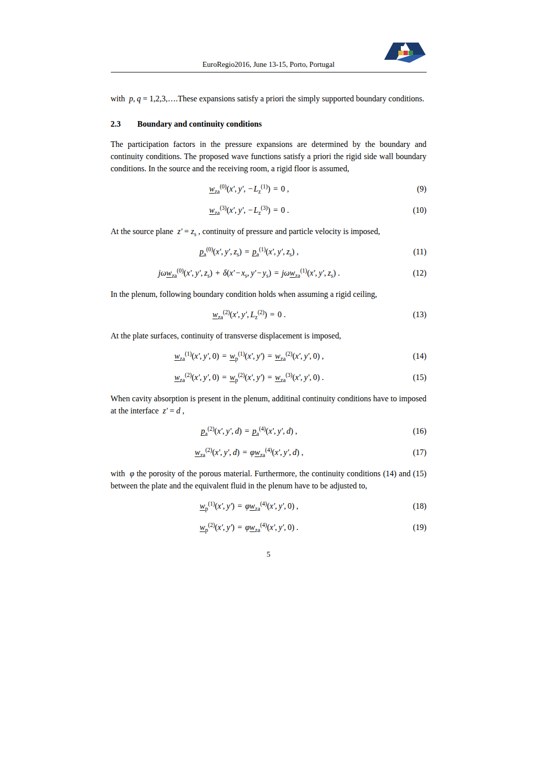EuroRegio2016, June 13-15, Porto, Portugal
with p, q = 1,2,3,….These expansions satisfy a priori the simply supported boundary conditions.
2.3 Boundary and continuity conditions
The participation factors in the pressure expansions are determined by the boundary and continuity conditions. The proposed wave functions satisfy a priori the rigid side wall boundary conditions. In the source and the receiving room, a rigid floor is assumed,
wza(0)(x', y', −Lz(1)) = 0 ,
(9)
wza(3)(x', y', −Lz(3)) = 0 .
(10)
At the source plane z' = zs , continuity of pressure and particle velocity is imposed,
pa(0)(x', y', zs) = pa(1)(x', y', zs) ,
(11)
jωwza(0)(x', y', zs) + δ(x'−xs, y'−ys) = jωwza(1)(x', y', zs) .
(12)
In the plenum, following boundary condition holds when assuming a rigid ceiling,
wza(2)(x', y', Lz(2)) = 0 .
(13)
At the plate surfaces, continuity of transverse displacement is imposed,
wza(1)(x', y', 0) = wp(1)(x', y') = wza(2)(x', y', 0) ,
(14)
wza(2)(x', y', 0) = wp(2)(x', y') = wza(3)(x', y', 0) .
(15)
When cavity absorption is present in the plenum, additinal continuity conditions have to imposed at the interface z' = d ,
pa(2)(x', y', d) = pa(4)(x', y', d) ,
(16)
wza(2)(x', y', d) = φwza(4)(x', y', d) ,
(17)
with φ the porosity of the porous material. Furthermore, the continuity conditions (14) and (15) between the plate and the equivalent fluid in the plenum have to be adjusted to,
wp(1)(x', y') = φwza(4)(x', y', 0) ,
(18)
wp(2)(x', y') = φwza(4)(x', y', 0) .
(19)
5